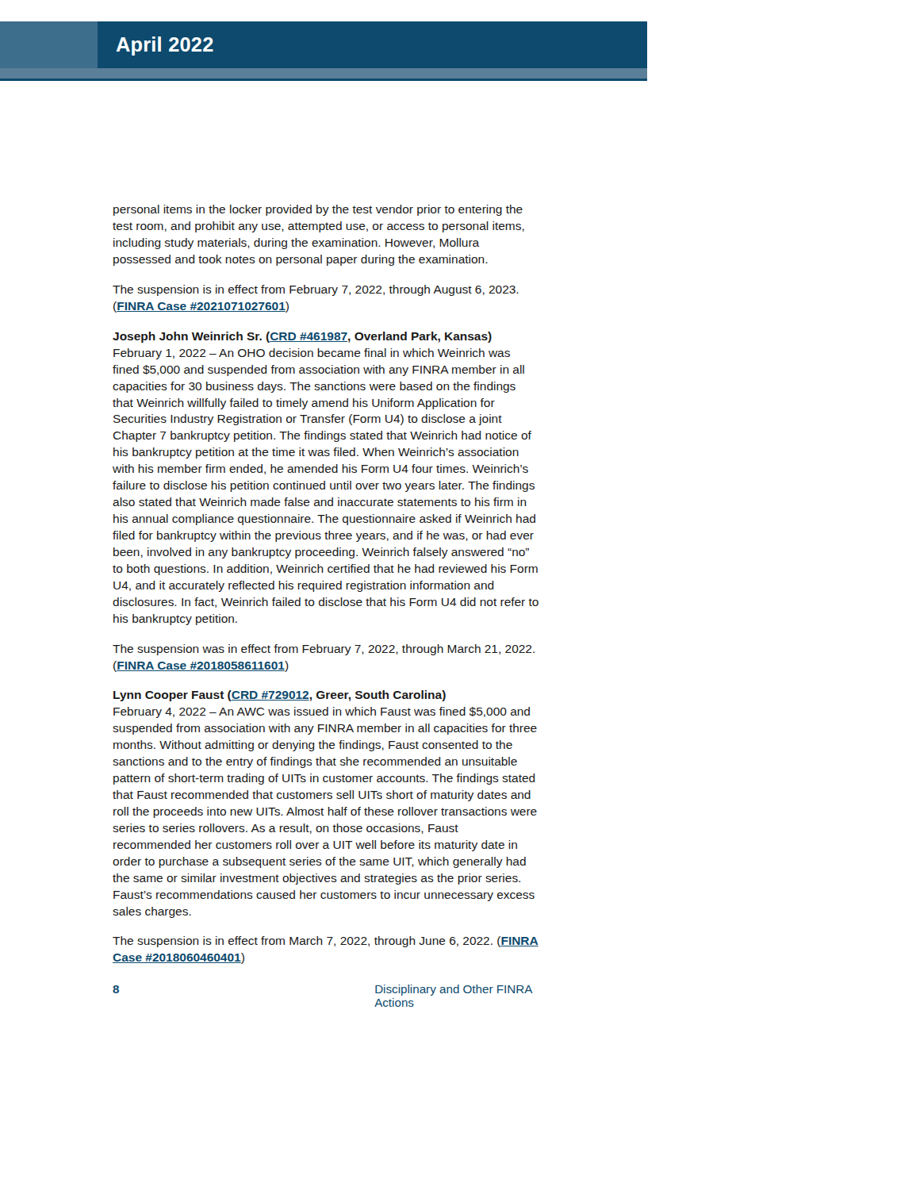April 2022
personal items in the locker provided by the test vendor prior to entering the test room, and prohibit any use, attempted use, or access to personal items, including study materials, during the examination. However, Mollura possessed and took notes on personal paper during the examination.
The suspension is in effect from February 7, 2022, through August 6, 2023. (FINRA Case #2021071027601)
Joseph John Weinrich Sr. (CRD #461987, Overland Park, Kansas)
February 1, 2022 – An OHO decision became final in which Weinrich was fined $5,000 and suspended from association with any FINRA member in all capacities for 30 business days. The sanctions were based on the findings that Weinrich willfully failed to timely amend his Uniform Application for Securities Industry Registration or Transfer (Form U4) to disclose a joint Chapter 7 bankruptcy petition. The findings stated that Weinrich had notice of his bankruptcy petition at the time it was filed. When Weinrich’s association with his member firm ended, he amended his Form U4 four times. Weinrich’s failure to disclose his petition continued until over two years later. The findings also stated that Weinrich made false and inaccurate statements to his firm in his annual compliance questionnaire. The questionnaire asked if Weinrich had filed for bankruptcy within the previous three years, and if he was, or had ever been, involved in any bankruptcy proceeding. Weinrich falsely answered “no” to both questions. In addition, Weinrich certified that he had reviewed his Form U4, and it accurately reflected his required registration information and disclosures. In fact, Weinrich failed to disclose that his Form U4 did not refer to his bankruptcy petition.
The suspension was in effect from February 7, 2022, through March 21, 2022. (FINRA Case #2018058611601)
Lynn Cooper Faust (CRD #729012, Greer, South Carolina)
February 4, 2022 – An AWC was issued in which Faust was fined $5,000 and suspended from association with any FINRA member in all capacities for three months. Without admitting or denying the findings, Faust consented to the sanctions and to the entry of findings that she recommended an unsuitable pattern of short-term trading of UITs in customer accounts. The findings stated that Faust recommended that customers sell UITs short of maturity dates and roll the proceeds into new UITs. Almost half of these rollover transactions were series to series rollovers. As a result, on those occasions, Faust recommended her customers roll over a UIT well before its maturity date in order to purchase a subsequent series of the same UIT, which generally had the same or similar investment objectives and strategies as the prior series. Faust’s recommendations caused her customers to incur unnecessary excess sales charges.
The suspension is in effect from March 7, 2022, through June 6, 2022. (FINRA Case #2018060460401)
8 Disciplinary and Other FINRA Actions